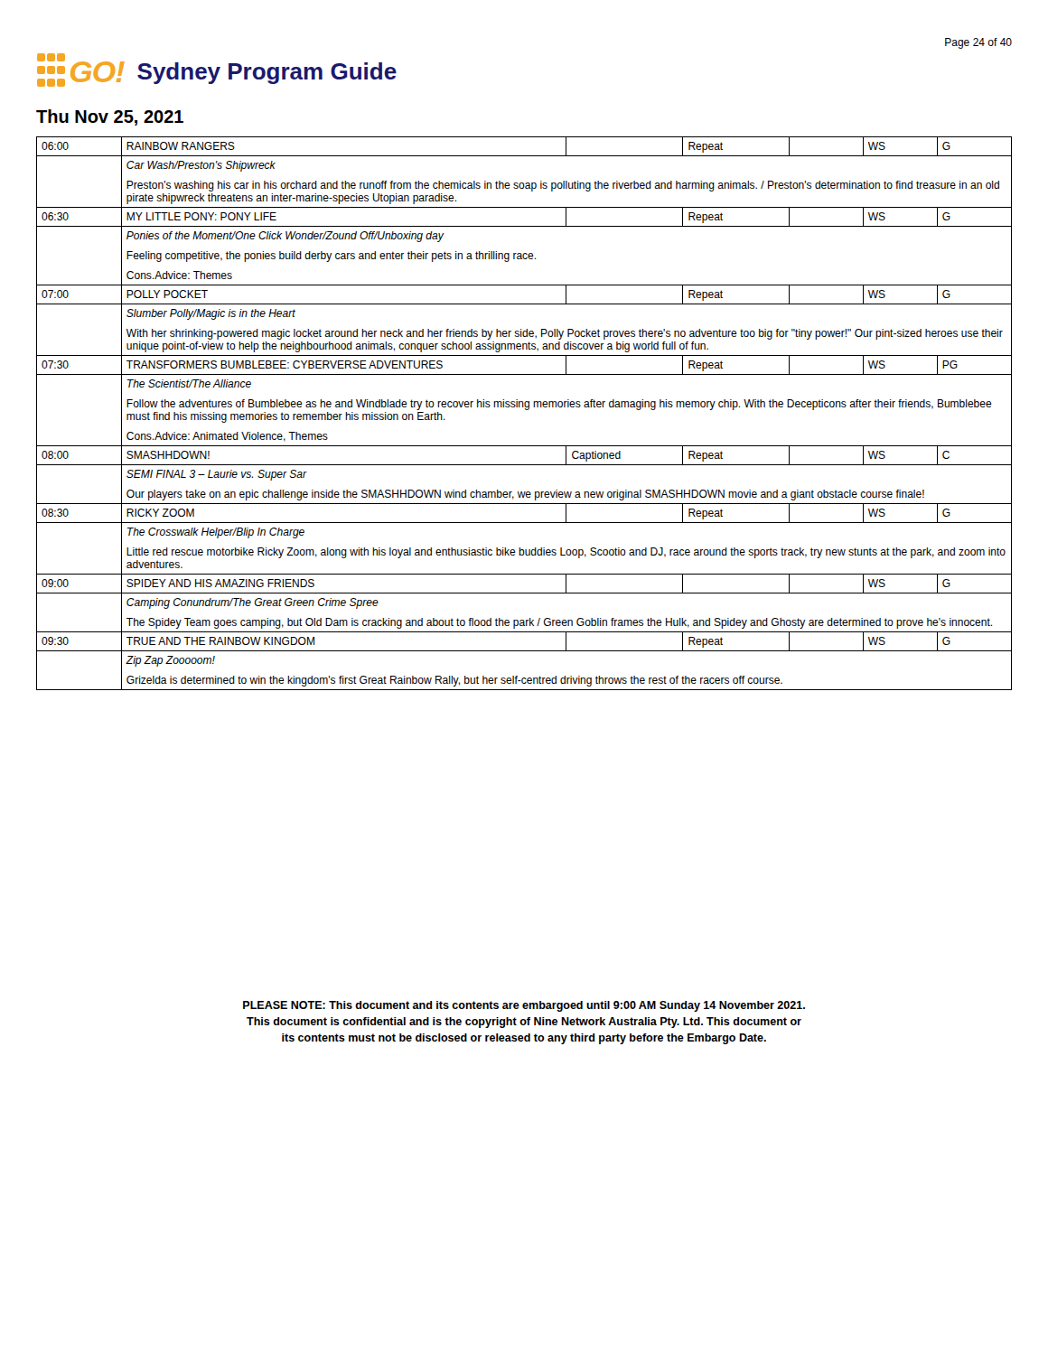Page 24 of 40
GO!
Sydney Program Guide
Thu Nov 25, 2021
| 06:00 | RAINBOW RANGERS | | Repeat | | WS | G |
| | Car Wash/Preston's Shipwreck Preston's washing his car in his orchard and the runoff from the chemicals in the soap is polluting the riverbed and harming animals. / Preston's determination to find treasure in an old pirate shipwreck threatens an inter-marine-species Utopian paradise. |
| 06:30 | MY LITTLE PONY: PONY LIFE | | Repeat | | WS | G |
| | Ponies of the Moment/One Click Wonder/Zound Off/Unboxing day Feeling competitive, the ponies build derby cars and enter their pets in a thrilling race. Cons.Advice: Themes |
| 07:00 | POLLY POCKET | | Repeat | | WS | G |
| | Slumber Polly/Magic is in the Heart With her shrinking-powered magic locket around her neck and her friends by her side, Polly Pocket proves there's no adventure too big for "tiny power!" Our pint-sized heroes use their unique point-of-view to help the neighbourhood animals, conquer school assignments, and discover a big world full of fun. |
| 07:30 | TRANSFORMERS BUMBLEBEE: CYBERVERSE ADVENTURES | | Repeat | | WS | PG |
| | The Scientist/The Alliance Follow the adventures of Bumblebee as he and Windblade try to recover his missing memories after damaging his memory chip. With the Decepticons after their friends, Bumblebee must find his missing memories to remember his mission on Earth. Cons.Advice: Animated Violence, Themes |
| 08:00 | SMASHHDOWN! | Captioned | Repeat | | WS | C |
| | SEMI FINAL 3 – Laurie vs. Super Sar Our players take on an epic challenge inside the SMASHHDOWN wind chamber, we preview a new original SMASHHDOWN movie and a giant obstacle course finale! |
| 08:30 | RICKY ZOOM | | Repeat | | WS | G |
| | The Crosswalk Helper/Blip In Charge Little red rescue motorbike Ricky Zoom, along with his loyal and enthusiastic bike buddies Loop, Scootio and DJ, race around the sports track, try new stunts at the park, and zoom into adventures. |
| 09:00 | SPIDEY AND HIS AMAZING FRIENDS | | | | WS | G |
| | Camping Conundrum/The Great Green Crime Spree The Spidey Team goes camping, but Old Dam is cracking and about to flood the park / Green Goblin frames the Hulk, and Spidey and Ghosty are determined to prove he's innocent. |
| 09:30 | TRUE AND THE RAINBOW KINGDOM | | Repeat | | WS | G |
| | Zip Zap Zooooom! Grizelda is determined to win the kingdom's first Great Rainbow Rally, but her self-centred driving throws the rest of the racers off course. |
PLEASE NOTE: This document and its contents are embargoed until 9:00 AM Sunday 14 November 2021.
This document is confidential and is the copyright of Nine Network Australia Pty. Ltd. This document or
its contents must not be disclosed or released to any third party before the Embargo Date.